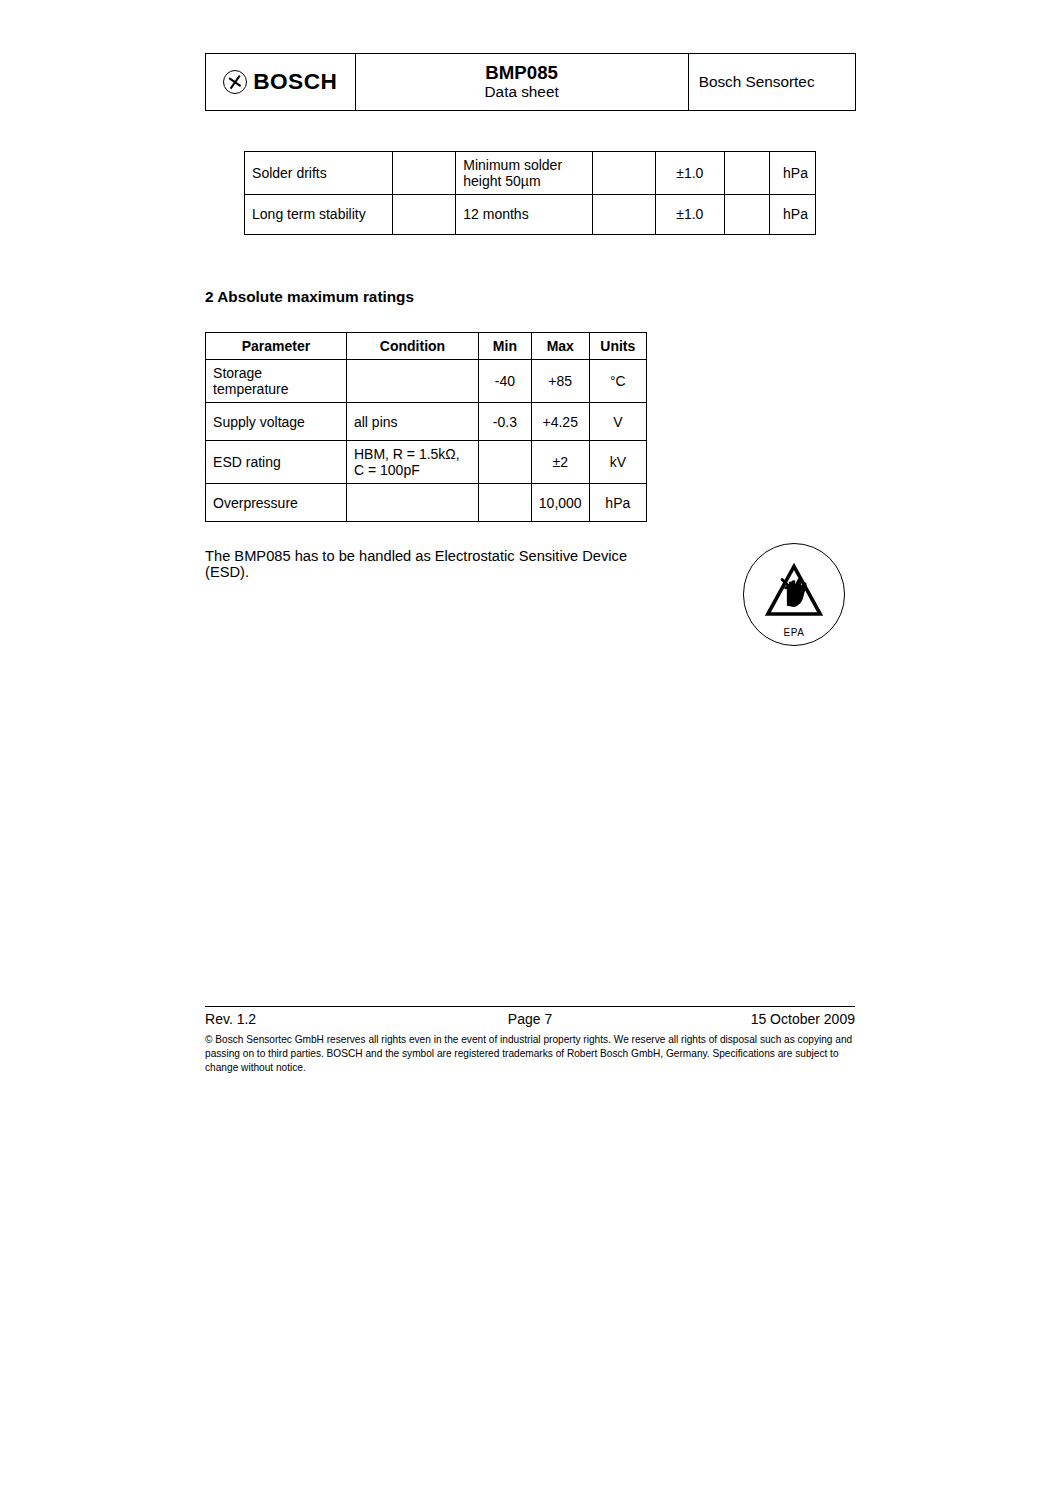BOSCH
BMP085
Data sheet
Bosch Sensortec
| Solder drifts | | Minimum solder height 50µm | | ±1.0 | | hPa |
| Long term stability | | 12 months | | ±1.0 | | hPa |
2 Absolute maximum ratings
| Parameter | Condition | Min | Max | Units |
| --- | --- | --- | --- | --- |
| Storage temperature | | -40 | +85 | °C |
| Supply voltage | all pins | -0.3 | +4.25 | V |
| ESD rating | HBM, R = 1.5kΩ, C = 100pF | | ±2 | kV |
| Overpressure | | | 10,000 | hPa |
The BMP085 has to be handled as Electrostatic Sensitive Device (ESD).
EPA
Rev. 1.2
Page 7
15 October 2009
© Bosch Sensortec GmbH reserves all rights even in the event of industrial property rights. We reserve all rights of disposal such as copying and passing on to third parties. BOSCH and the symbol are registered trademarks of Robert Bosch GmbH, Germany. Specifications are subject to change without notice.